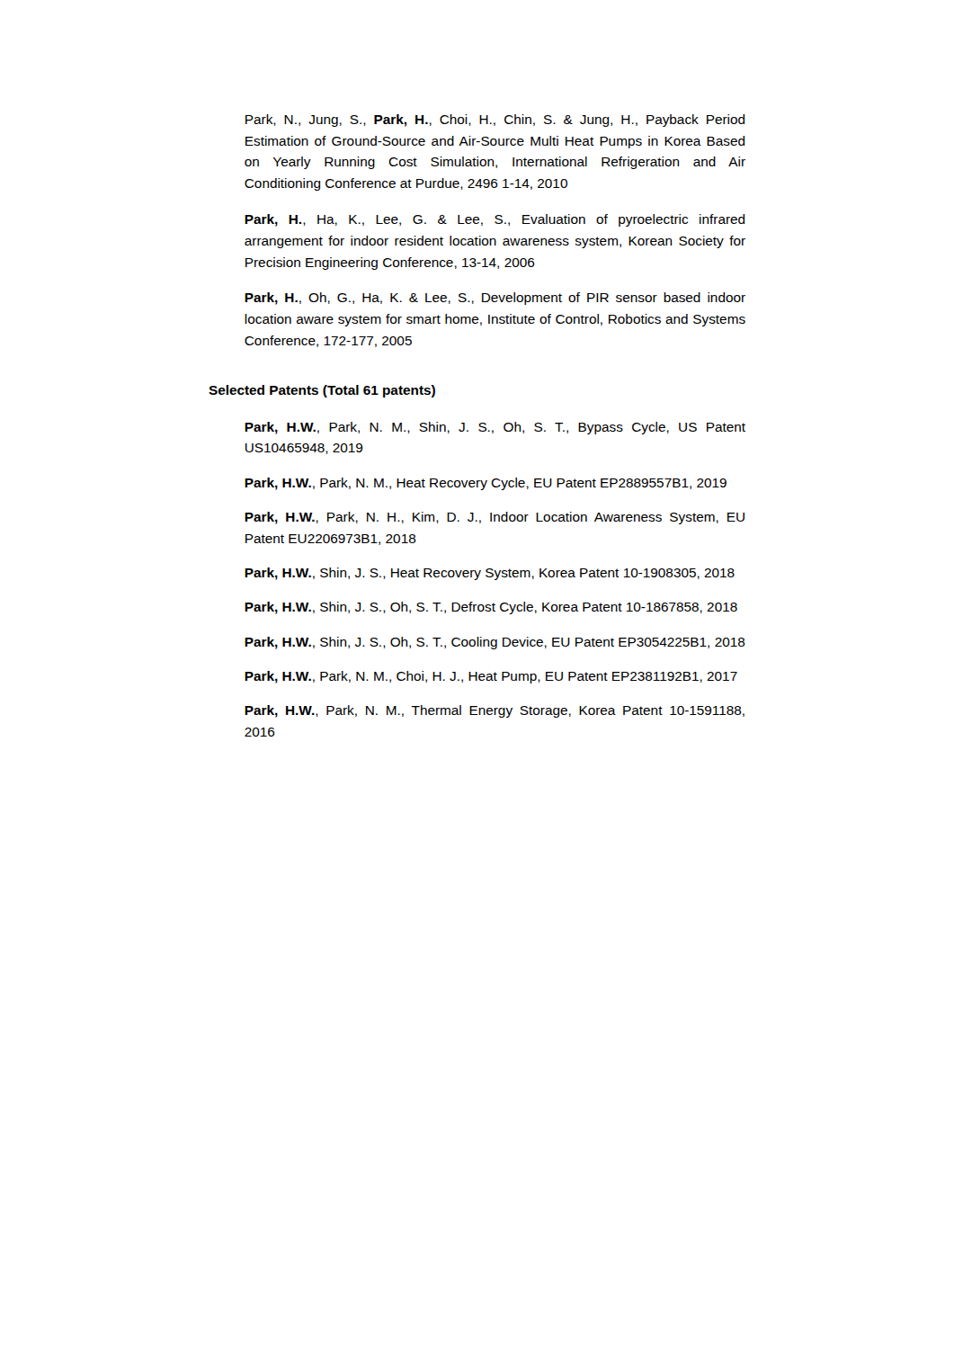Park, N., Jung, S., Park, H., Choi, H., Chin, S. & Jung, H., Payback Period Estimation of Ground-Source and Air-Source Multi Heat Pumps in Korea Based on Yearly Running Cost Simulation, International Refrigeration and Air Conditioning Conference at Purdue, 2496 1-14, 2010
Park, H., Ha, K., Lee, G. & Lee, S., Evaluation of pyroelectric infrared arrangement for indoor resident location awareness system, Korean Society for Precision Engineering Conference, 13-14, 2006
Park, H., Oh, G., Ha, K. & Lee, S., Development of PIR sensor based indoor location aware system for smart home, Institute of Control, Robotics and Systems Conference, 172-177, 2005
Selected Patents (Total 61 patents)
Park, H.W., Park, N. M., Shin, J. S., Oh, S. T., Bypass Cycle, US Patent US10465948, 2019
Park, H.W., Park, N. M., Heat Recovery Cycle, EU Patent EP2889557B1, 2019
Park, H.W., Park, N. H., Kim, D. J., Indoor Location Awareness System, EU Patent EU2206973B1, 2018
Park, H.W., Shin, J. S., Heat Recovery System, Korea Patent 10-1908305, 2018
Park, H.W., Shin, J. S., Oh, S. T., Defrost Cycle, Korea Patent 10-1867858, 2018
Park, H.W., Shin, J. S., Oh, S. T., Cooling Device, EU Patent EP3054225B1, 2018
Park, H.W., Park, N. M., Choi, H. J., Heat Pump, EU Patent EP2381192B1, 2017
Park, H.W., Park, N. M., Thermal Energy Storage, Korea Patent 10-1591188, 2016